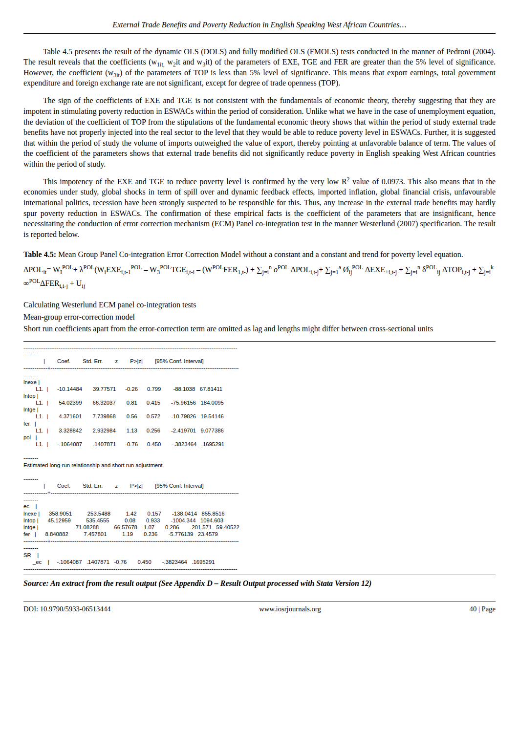External Trade Benefits and Poverty Reduction in English Speaking West African Countries…
Table 4.5 presents the result of the dynamic OLS (DOLS) and fully modified OLS (FMOLS) tests conducted in the manner of Pedroni (2004). The result reveals that the coefficients (w1it, w2it and w3it) of the parameters of EXE, TGE and FER are greater than the 5% level of significance. However, the coefficient (w3it) of the parameters of TOP is less than 5% level of significance. This means that export earnings, total government expenditure and foreign exchange rate are not significant, except for degree of trade openness (TOP).
The sign of the coefficients of EXE and TGE is not consistent with the fundamentals of economic theory, thereby suggesting that they are impotent in stimulating poverty reduction in ESWACs within the period of consideration. Unlike what we have in the case of unemployment equation, the deviation of the coefficient of TOP from the stipulations of the fundamental economic theory shows that within the period of study external trade benefits have not properly injected into the real sector to the level that they would be able to reduce poverty level in ESWACs. Further, it is suggested that within the period of study the volume of imports outweighed the value of export, thereby pointing at unfavorable balance of term. The values of the coefficient of the parameters shows that external trade benefits did not significantly reduce poverty in English speaking West African countries within the period of study.
This impotency of the EXE and TGE to reduce poverty level is confirmed by the very low R2 value of 0.0973. This also means that in the economies under study, global shocks in term of spill over and dynamic feedback effects, imported inflation, global financial crisis, unfavourable international politics, recession have been strongly suspected to be responsible for this. Thus, any increase in the external trade benefits may hardly spur poverty reduction in ESWACs. The confirmation of these empirical facts is the coefficient of the parameters that are insignificant, hence necessitating the conduction of error correction mechanism (ECM) Panel co-integration test in the manner Westerlund (2007) specification. The result is reported below.
Table 4.5: Mean Group Panel Co-integration Error Correction Model without a constant and a constant and trend for poverty level equation.
ΔPOLit= WIPOL+ λPOL(WiEXEi,t-1POL – W3POLTGEi,t-i – (WPOLFER1,t-) + ∑j=in oPOL ΔPOLi,t-j+ ∑j=1a ØijPOL ΔEXE+i,t-j + ∑j=in δPOLij ΔTOPi,t-j + ∑j=ik ∞POLΔFERt,t-j + Uij
Calculating Westerlund ECM panel co-integration tests
Mean-group error-correction model
Short run coefficients apart from the error-correction term are omitted as lag and lengths might differ between cross-sectional units
-------------------------------------------------------------------------------------------------------------------- ------- | Coef. Std. Err. z P>|z| [95% Conf. Interval] -------------+------------------------------------------------------------------------------------------------------ -------- lnexe | L1. | -10.14484 39.77571 -0.26 0.799 -88.1038 67.81411 lntop | L1. | 54.02399 66.32037 0.81 0.415 -75.96156 184.0095 lntge | L1. | 4.371601 7.739868 0.56 0.572 -10.79826 19.54146 fer | L1. | 3.328842 2.932984 1.13 0.256 -2.419701 9.077386 pol | L1. | -.1064087 .1407871 -0.76 0.450 -.3823464 .1695291 -------- Estimated long-run relationship and short run adjustment -------- | Coef. Std. Err. z P>|z| [95% Conf. Interval] -------------+------------------------------------------------------------------------------------------------------ -------- ec | lnexe | 358.9051 253.5488 1.42 0.157 -138.0414 855.8516 lntop | 45.12959 535.4555 0.08 0.933 -1004.344 1094.603 lntge | -71.08288 66.57678 -1.07 0.286 -201.571 59.40522 fer | 8.840882 7.457801 1.19 0.236 -5.776139 23.4579 -------------+------------------------------------------------------------------------------------------------------ -------- SR | _ec | -.1064087 .1407871 -0.76 0.450 -.3823464 .1695291 --------------------------------------------------------------------------------------------------------------------
Source: An extract from the result output (See Appendix D – Result Output processed with Stata Version 12)
DOI: 10.9790/5933-06513444 www.iosrjournals.org 40 | Page